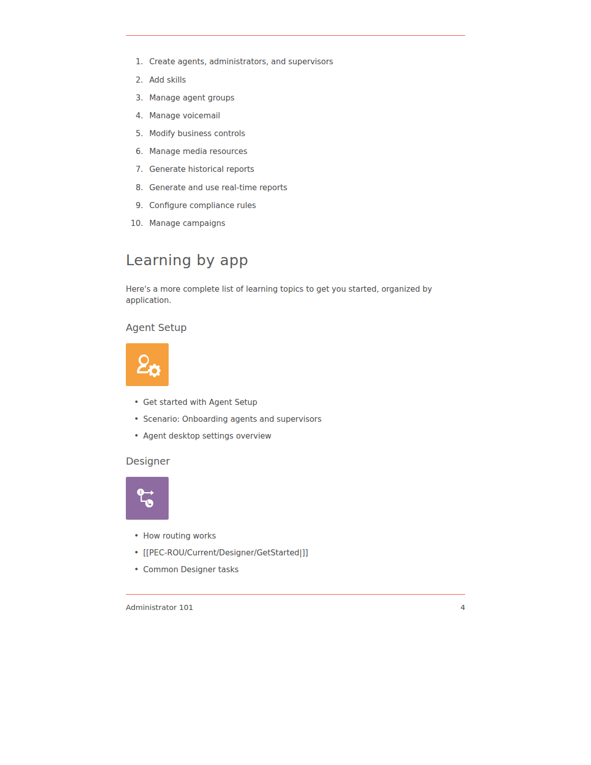Create agents, administrators, and supervisors
Add skills
Manage agent groups
Manage voicemail
Modify business controls
Manage media resources
Generate historical reports
Generate and use real-time reports
Configure compliance rules
Manage campaigns
Learning by app
Here's a more complete list of learning topics to get you started, organized by application.
Agent Setup
Get started with Agent Setup
Scenario: Onboarding agents and supervisors
Agent desktop settings overview
Designer
How routing works
[[PEC-ROU/Current/Designer/GetStarted|]]
Common Designer tasks
Administrator 101 4